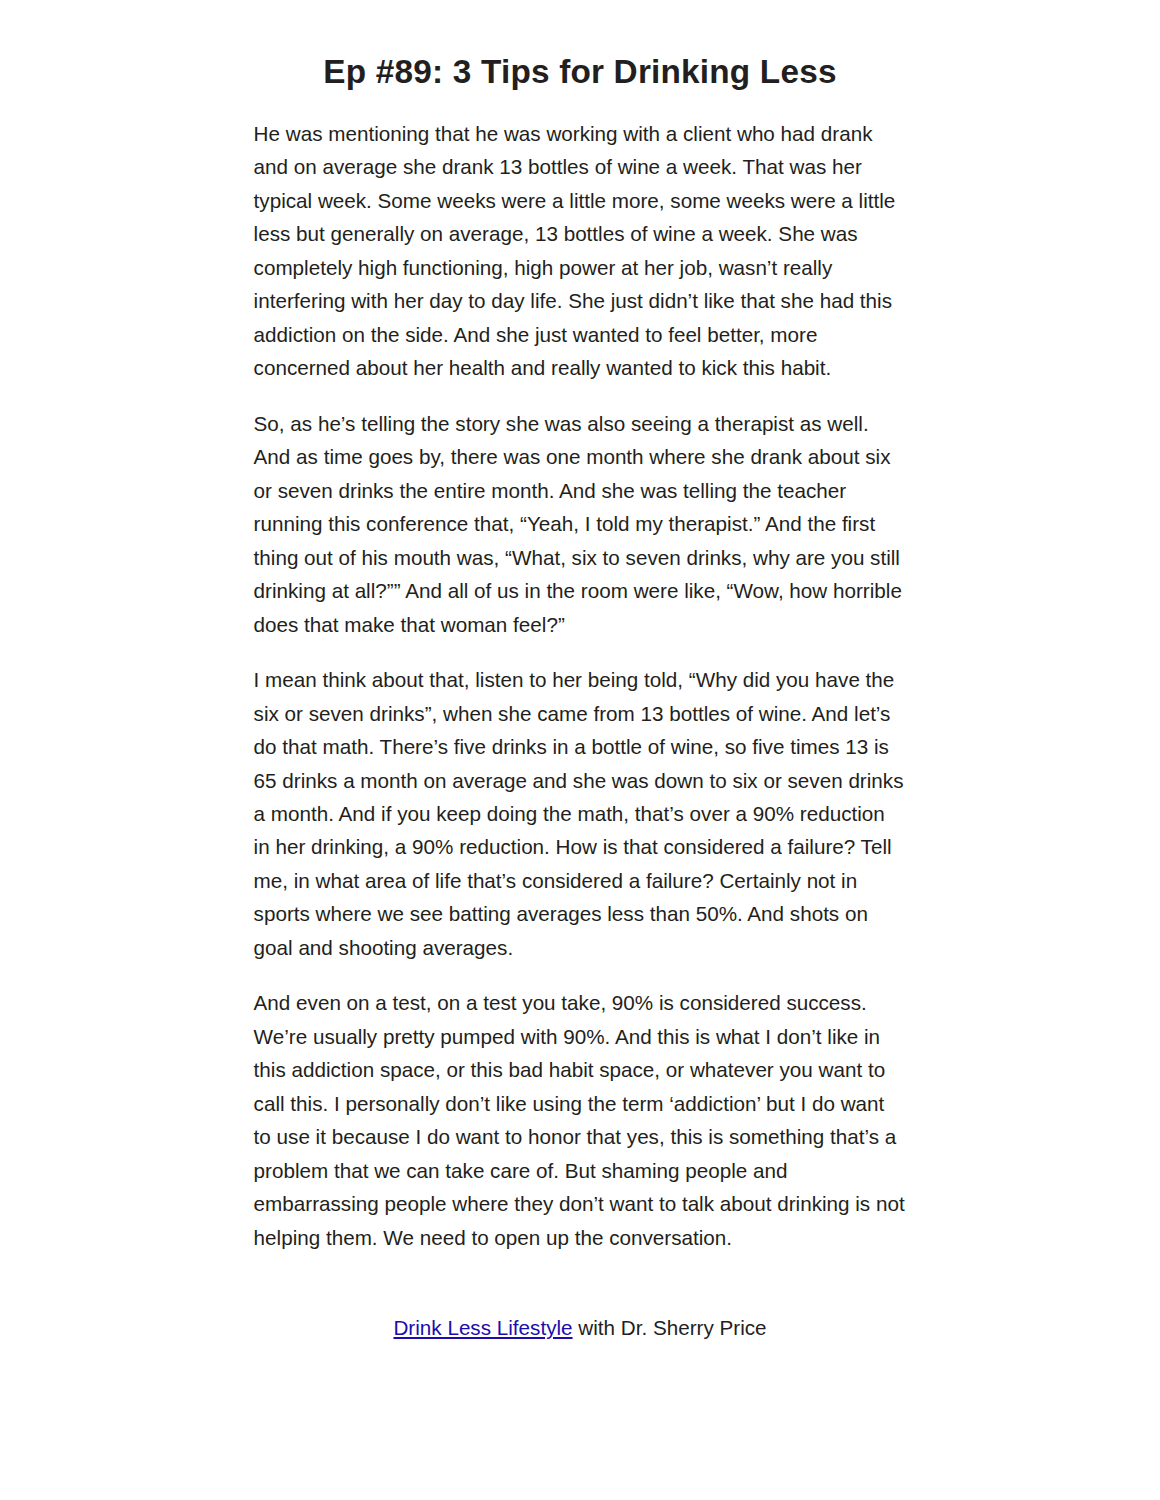Ep #89: 3 Tips for Drinking Less
He was mentioning that he was working with a client who had drank and on average she drank 13 bottles of wine a week. That was her typical week. Some weeks were a little more, some weeks were a little less but generally on average, 13 bottles of wine a week. She was completely high functioning, high power at her job, wasn’t really interfering with her day to day life. She just didn’t like that she had this addiction on the side. And she just wanted to feel better, more concerned about her health and really wanted to kick this habit.
So, as he’s telling the story she was also seeing a therapist as well. And as time goes by, there was one month where she drank about six or seven drinks the entire month. And she was telling the teacher running this conference that, “Yeah, I told my therapist.” And the first thing out of his mouth was, “What, six to seven drinks, why are you still drinking at all?”” And all of us in the room were like, “Wow, how horrible does that make that woman feel?”
I mean think about that, listen to her being told, “Why did you have the six or seven drinks”, when she came from 13 bottles of wine. And let’s do that math. There’s five drinks in a bottle of wine, so five times 13 is 65 drinks a month on average and she was down to six or seven drinks a month. And if you keep doing the math, that’s over a 90% reduction in her drinking, a 90% reduction. How is that considered a failure? Tell me, in what area of life that’s considered a failure? Certainly not in sports where we see batting averages less than 50%. And shots on goal and shooting averages.
And even on a test, on a test you take, 90% is considered success. We’re usually pretty pumped with 90%. And this is what I don’t like in this addiction space, or this bad habit space, or whatever you want to call this. I personally don’t like using the term ‘addiction’ but I do want to use it because I do want to honor that yes, this is something that’s a problem that we can take care of. But shaming people and embarrassing people where they don’t want to talk about drinking is not helping them. We need to open up the conversation.
Drink Less Lifestyle with Dr. Sherry Price